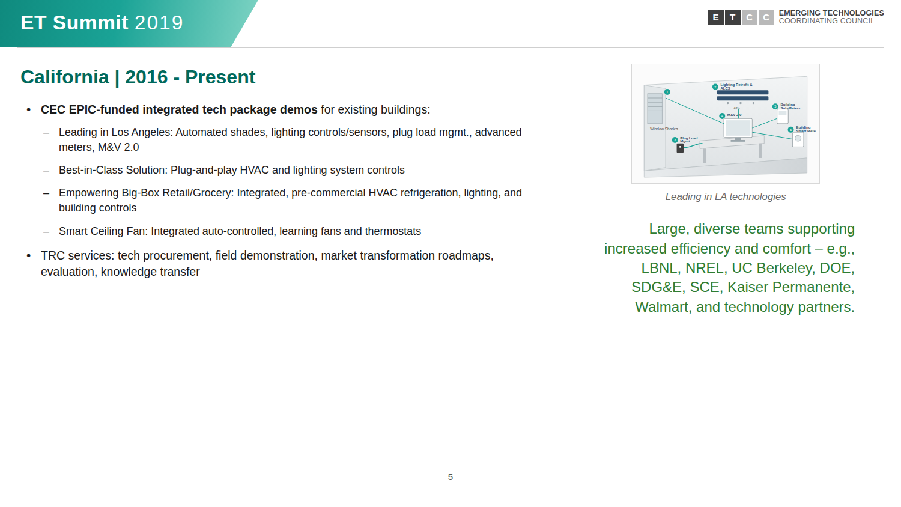ET Summit 2019
ETCC
EMERGING TECHNOLOGIES
COORDINATING COUNCIL
California | 2016 - Present
CEC EPIC-funded integrated tech package demos for existing buildings:
Leading in Los Angeles: Automated shades, lighting controls/sensors, plug load mgmt., advanced meters, M&V 2.0
Best-in-Class Solution: Plug-and-play HVAC and lighting system controls
Empowering Big-Box Retail/Grocery: Integrated, pre-commercial HVAC refrigeration, lighting, and building controls
Smart Ceiling Fan: Integrated auto-controlled, learning fans and thermostats
TRC services: tech procurement, field demonstration, market transformation roadmaps, evaluation, knowledge transfer
Window Shades 1 2 Lighting Retrofit & ALCS APIs 4 M&V 2.0 3 Plug Load Mgmt. 5 Building Sub-Meters 5 Building Smart Meter
Leading in LA technologies
Large, diverse teams supporting increased efficiency and comfort – e.g., LBNL, NREL, UC Berkeley, DOE, SDG&E, SCE, Kaiser Permanente, Walmart, and technology partners.
5